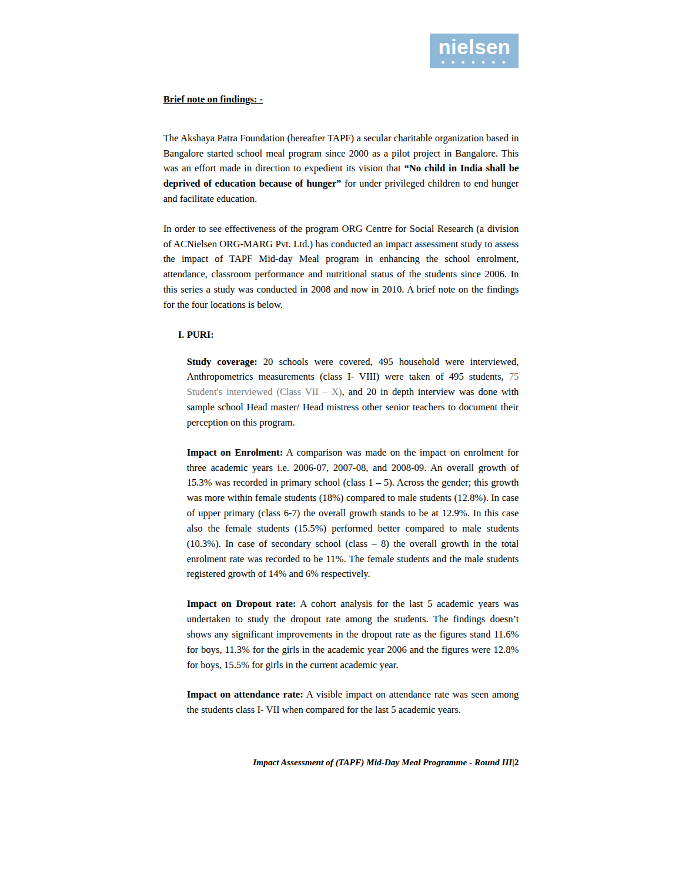nielsen• • • • • • •
Brief note on findings: -
The Akshaya Patra Foundation (hereafter TAPF) a secular charitable organization based in Bangalore started school meal program since 2000 as a pilot project in Bangalore. This was an effort made in direction to expedient its vision that “No child in India shall be deprived of education because of hunger” for under privileged children to end hunger and facilitate education.
In order to see effectiveness of the program ORG Centre for Social Research (a division of ACNielsen ORG-MARG Pvt. Ltd.) has conducted an impact assessment study to assess the impact of TAPF Mid-day Meal program in enhancing the school enrolment, attendance, classroom performance and nutritional status of the students since 2006. In this series a study was conducted in 2008 and now in 2010. A brief note on the findings for the four locations is below.
PURI:
Study coverage: 20 schools were covered, 495 household were interviewed, Anthropometrics measurements (class I- VIII) were taken of 495 students, 75 Student's interviewed (Class VII – X), and 20 in depth interview was done with sample school Head master/ Head mistress other senior teachers to document their perception on this program.
Impact on Enrolment: A comparison was made on the impact on enrolment for three academic years i.e. 2006-07, 2007-08, and 2008-09. An overall growth of 15.3% was recorded in primary school (class 1 – 5). Across the gender; this growth was more within female students (18%) compared to male students (12.8%). In case of upper primary (class 6-7) the overall growth stands to be at 12.9%. In this case also the female students (15.5%) performed better compared to male students (10.3%). In case of secondary school (class – 8) the overall growth in the total enrolment rate was recorded to be 11%. The female students and the male students registered growth of 14% and 6% respectively.
Impact on Dropout rate: A cohort analysis for the last 5 academic years was undertaken to study the dropout rate among the students. The findings doesn’t shows any significant improvements in the dropout rate as the figures stand 11.6% for boys, 11.3% for the girls in the academic year 2006 and the figures were 12.8% for boys, 15.5% for girls in the current academic year.
Impact on attendance rate: A visible impact on attendance rate was seen among the students class I- VII when compared for the last 5 academic years.
Impact Assessment of (TAPF) Mid-Day Meal Programme - Round III|2